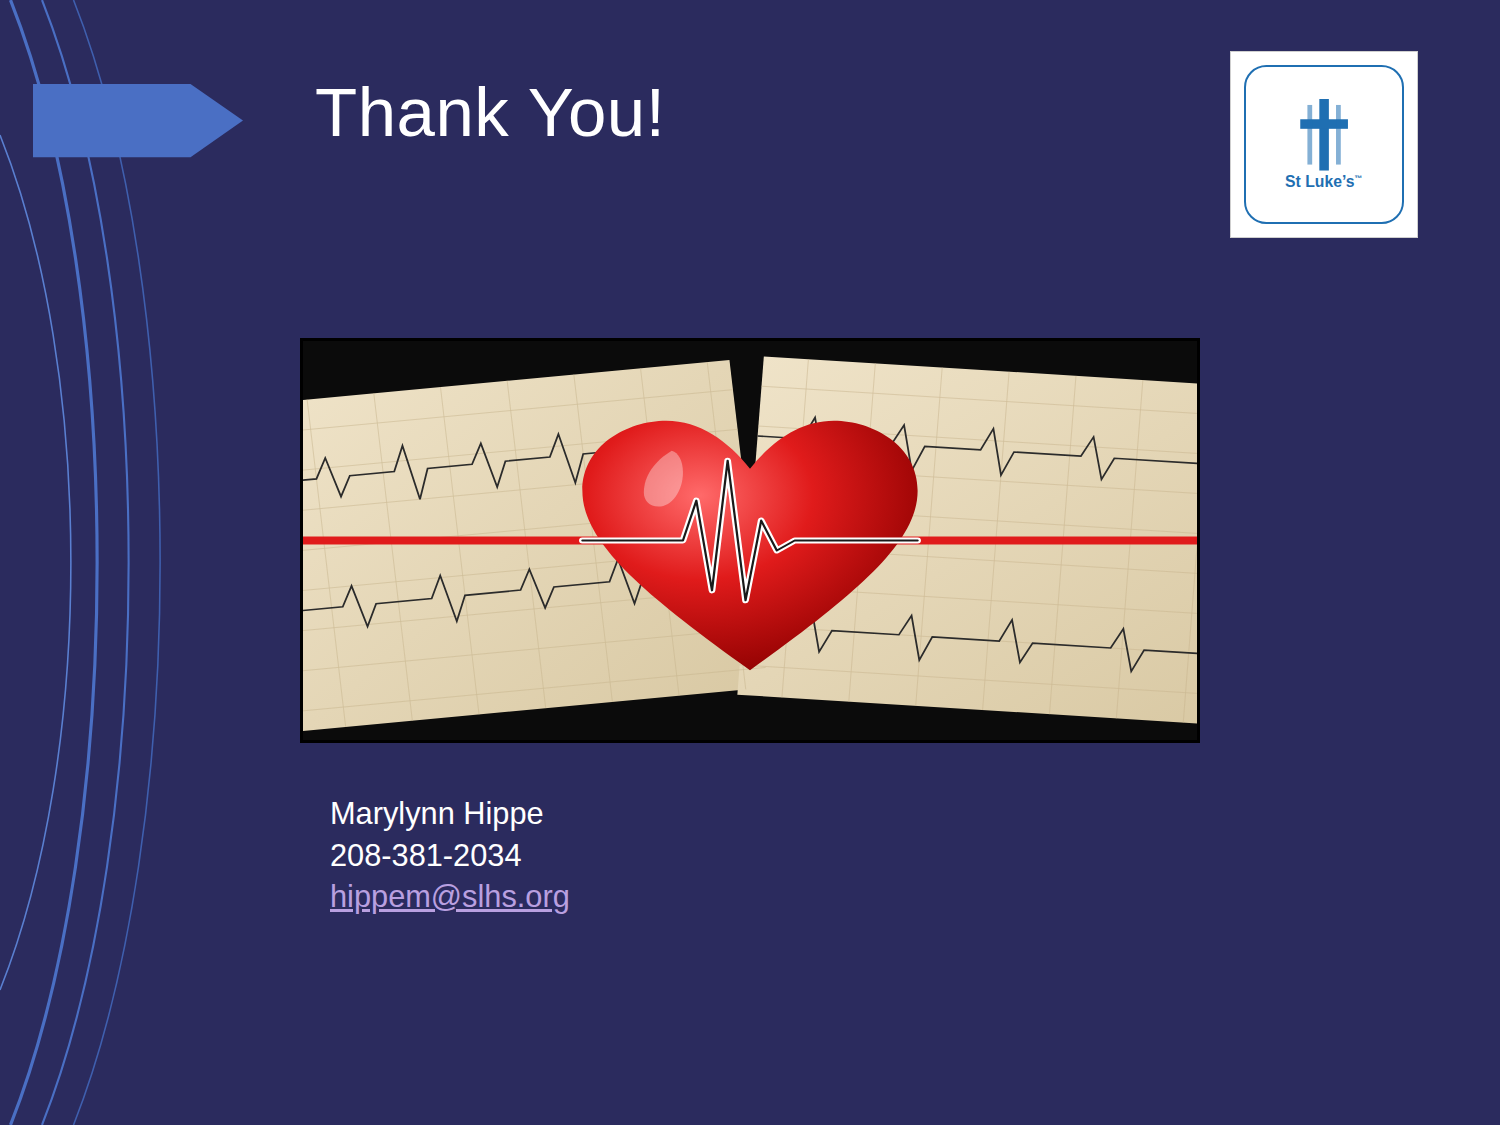Thank You!
St Luke’s™
Marylynn Hippe
208-381-2034
hippem@slhs.org